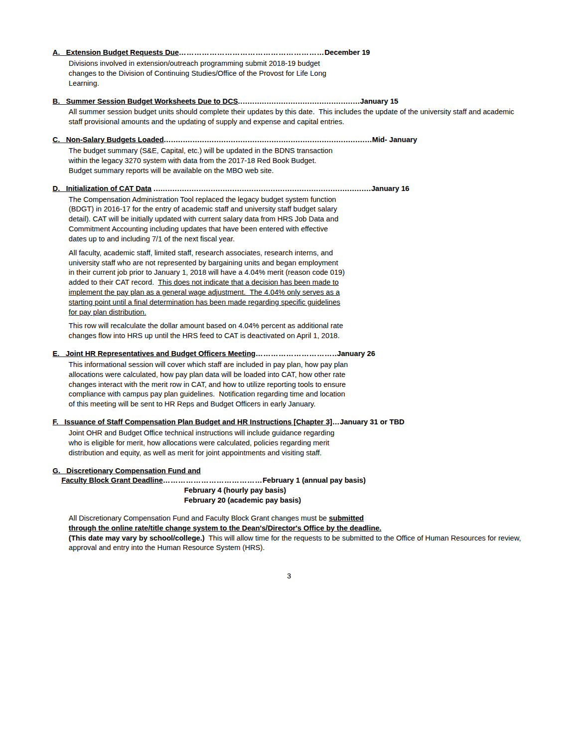A. Extension Budget Requests Due…………………………………………………December 19
Divisions involved in extension/outreach programming submit 2018-19 budget
changes to the Division of Continuing Studies/Office of the Provost for Life Long
Learning.
B. Summer Session Budget Worksheets Due to DCS................................................... January 15
All summer session budget units should complete their updates by this date. This includes the update of the university staff and academic staff provisional amounts and the updating of supply and expense and capital entries.
C. Non-Salary Budgets Loaded....................................................................................... Mid- January
The budget summary (S&E, Capital, etc.) will be updated in the BDNS transaction
within the legacy 3270 system with data from the 2017-18 Red Book Budget.
Budget summary reports will be available on the MBO web site.
D. Initialization of CAT Data .…....................................................................................... January 16
The Compensation Administration Tool replaced the legacy budget system function
(BDGT) in 2016-17 for the entry of academic staff and university staff budget salary
detail). CAT will be initially updated with current salary data from HRS Job Data and
Commitment Accounting including updates that have been entered with effective
dates up to and including 7/1 of the next fiscal year.
All faculty, academic staff, limited staff, research associates, research interns, and
university staff who are not represented by bargaining units and began employment
in their current job prior to January 1, 2018 will have a 4.04% merit (reason code 019)
added to their CAT record. This does not indicate that a decision has been made to
implement the pay plan as a general wage adjustment. The 4.04% only serves as a
starting point until a final determination has been made regarding specific guidelines
for pay plan distribution.
This row will recalculate the dollar amount based on 4.04% percent as additional rate
changes flow into HRS up until the HRS feed to CAT is deactivated on April 1, 2018.
E. Joint HR Representatives and Budget Officers Meeting………………………….. January 26
This informational session will cover which staff are included in pay plan, how pay plan
allocations were calculated, how pay plan data will be loaded into CAT, how other rate
changes interact with the merit row in CAT, and how to utilize reporting tools to ensure
compliance with campus pay plan guidelines. Notification regarding time and location
of this meeting will be sent to HR Reps and Budget Officers in early January.
F. Issuance of Staff Compensation Plan Budget and HR Instructions [Chapter 3]…January 31 or TBD
Joint OHR and Budget Office technical instructions will include guidance regarding
who is eligible for merit, how allocations were calculated, policies regarding merit
distribution and equity, as well as merit for joint appointments and visiting staff.
G. Discretionary Compensation Fund and
Faculty Block Grant Deadline…………………………………February 1 (annual pay basis)
February 4 (hourly pay basis)
February 20 (academic pay basis)
All Discretionary Compensation Fund and Faculty Block Grant changes must be submitted
through the online rate/title change system to the Dean's/Director's Office by the deadline.
(This date may vary by school/college.) This will allow time for the requests to be submitted to the Office of Human Resources for review, approval and entry into the Human Resource System (HRS).
3